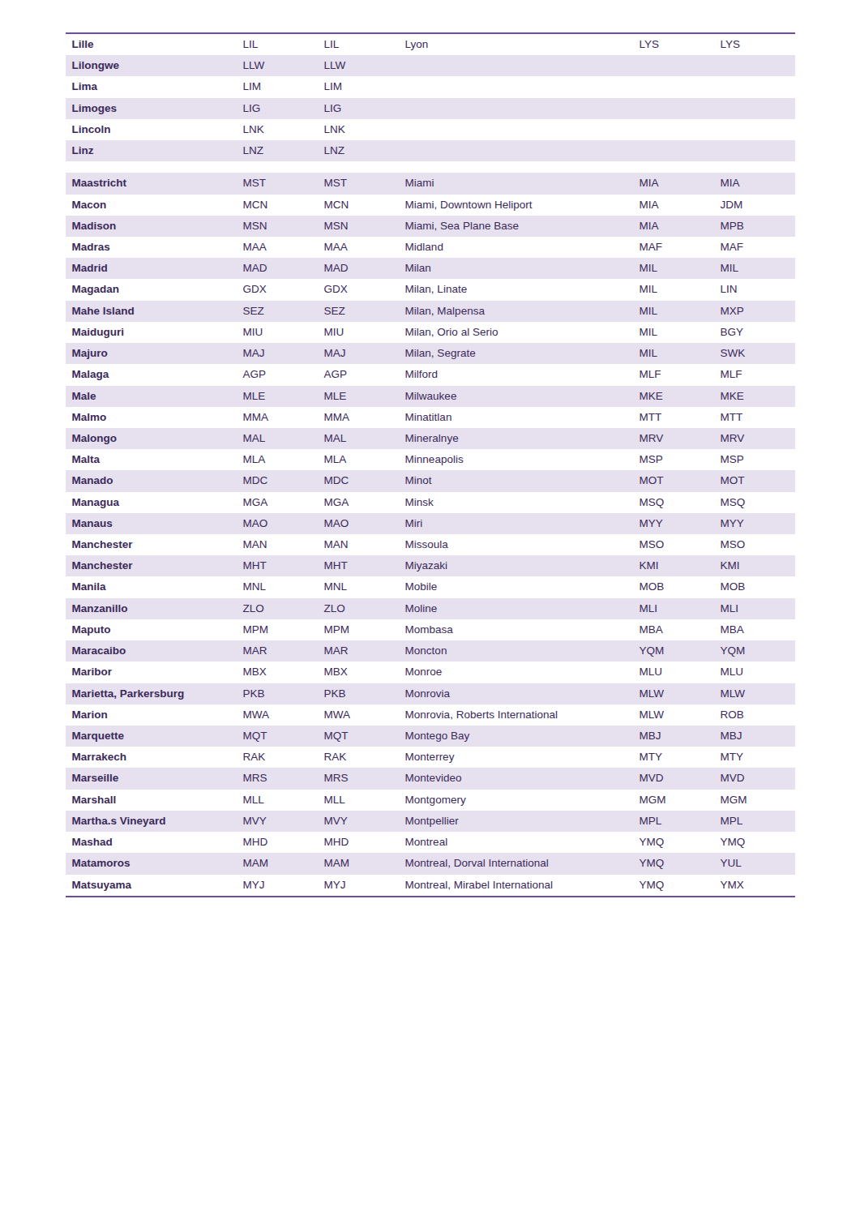| Lille | LIL | LIL | Lyon | LYS | LYS |
| Lilongwe | LLW | LLW | | | |
| Lima | LIM | LIM | | | |
| Limoges | LIG | LIG | | | |
| Lincoln | LNK | LNK | | | |
| Linz | LNZ | LNZ | | | |
| Maastricht | MST | MST | Miami | MIA | MIA |
| Macon | MCN | MCN | Miami, Downtown Heliport | MIA | JDM |
| Madison | MSN | MSN | Miami, Sea Plane Base | MIA | MPB |
| Madras | MAA | MAA | Midland | MAF | MAF |
| Madrid | MAD | MAD | Milan | MIL | MIL |
| Magadan | GDX | GDX | Milan, Linate | MIL | LIN |
| Mahe Island | SEZ | SEZ | Milan, Malpensa | MIL | MXP |
| Maiduguri | MIU | MIU | Milan, Orio al Serio | MIL | BGY |
| Majuro | MAJ | MAJ | Milan, Segrate | MIL | SWK |
| Malaga | AGP | AGP | Milford | MLF | MLF |
| Male | MLE | MLE | Milwaukee | MKE | MKE |
| Malmo | MMA | MMA | Minatitlan | MTT | MTT |
| Malongo | MAL | MAL | Mineralnye | MRV | MRV |
| Malta | MLA | MLA | Minneapolis | MSP | MSP |
| Manado | MDC | MDC | Minot | MOT | MOT |
| Managua | MGA | MGA | Minsk | MSQ | MSQ |
| Manaus | MAO | MAO | Miri | MYY | MYY |
| Manchester | MAN | MAN | Missoula | MSO | MSO |
| Manchester | MHT | MHT | Miyazaki | KMI | KMI |
| Manila | MNL | MNL | Mobile | MOB | MOB |
| Manzanillo | ZLO | ZLO | Moline | MLI | MLI |
| Maputo | MPM | MPM | Mombasa | MBA | MBA |
| Maracaibo | MAR | MAR | Moncton | YQM | YQM |
| Maribor | MBX | MBX | Monroe | MLU | MLU |
| Marietta, Parkersburg | PKB | PKB | Monrovia | MLW | MLW |
| Marion | MWA | MWA | Monrovia, Roberts International | MLW | ROB |
| Marquette | MQT | MQT | Montego Bay | MBJ | MBJ |
| Marrakech | RAK | RAK | Monterrey | MTY | MTY |
| Marseille | MRS | MRS | Montevideo | MVD | MVD |
| Marshall | MLL | MLL | Montgomery | MGM | MGM |
| Martha.s Vineyard | MVY | MVY | Montpellier | MPL | MPL |
| Mashad | MHD | MHD | Montreal | YMQ | YMQ |
| Matamoros | MAM | MAM | Montreal, Dorval International | YMQ | YUL |
| Matsuyama | MYJ | MYJ | Montreal, Mirabel International | YMQ | YMX |